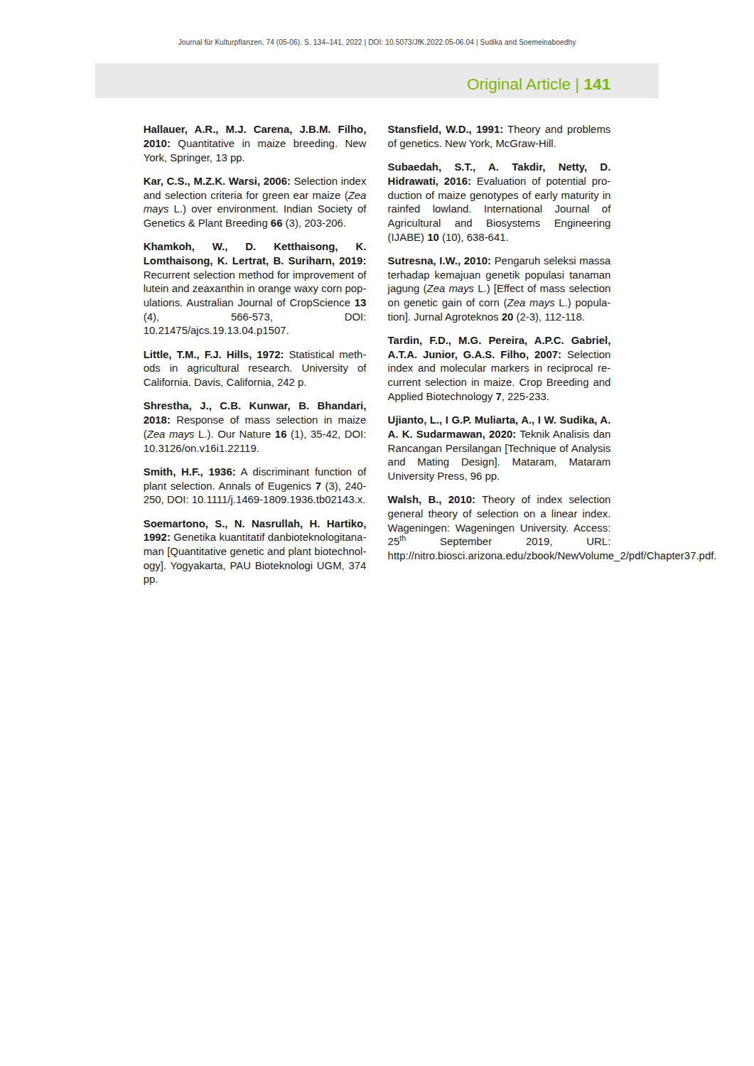Journal für Kulturpflanzen, 74 (05-06). S. 134–141, 2022 | DOI: 10.5073/JfK.2022.05-06.04 | Sudika and Soemeinaboedhy
Original Article | 141
Hallauer, A.R., M.J. Carena, J.B.M. Filho, 2010: Quantitative in maize breeding. New York, Springer, 13 pp.
Kar, C.S., M.Z.K. Warsi, 2006: Selection index and selection criteria for green ear maize (Zea mays L.) over environment. Indian Society of Genetics & Plant Breeding 66 (3), 203-206.
Khamkoh, W., D. Ketthaisong, K. Lomthaisong, K. Lertrat, B. Suriharn, 2019: Recurrent selection method for improvement of lutein and zeaxanthin in orange waxy corn populations. Australian Journal of CropScience 13 (4), 566-573, DOI: 10.21475/ajcs.19.13.04.p1507.
Little, T.M., F.J. Hills, 1972: Statistical methods in agricultural research. University of California. Davis, California, 242 p.
Shrestha, J., C.B. Kunwar, B. Bhandari, 2018: Response of mass selection in maize (Zea mays L.). Our Nature 16 (1), 35-42, DOI: 10.3126/on.v16i1.22119.
Smith, H.F., 1936: A discriminant function of plant selection. Annals of Eugenics 7 (3), 240-250, DOI: 10.1111/j.1469-1809.1936.tb02143.x.
Soemartono, S., N. Nasrullah, H. Hartiko, 1992: Genetika kuantitatif danbioteknologitanaman [Quantitative genetic and plant biotechnology]. Yogyakarta, PAU Bioteknologi UGM, 374 pp.
Stansfield, W.D., 1991: Theory and problems of genetics. New York, McGraw-Hill.
Subaedah, S.T., A. Takdir, Netty, D. Hidrawati, 2016: Evaluation of potential production of maize genotypes of early maturity in rainfed lowland. International Journal of Agricultural and Biosystems Engineering (IJABE) 10 (10), 638-641.
Sutresna, I.W., 2010: Pengaruh seleksi massa terhadap kemajuan genetik populasi tanaman jagung (Zea mays L.) [Effect of mass selection on genetic gain of corn (Zea mays L.) population]. Jurnal Agroteknos 20 (2-3), 112-118.
Tardin, F.D., M.G. Pereira, A.P.C. Gabriel, A.T.A. Junior, G.A.S. Filho, 2007: Selection index and molecular markers in reciprocal recurrent selection in maize. Crop Breeding and Applied Biotechnology 7, 225-233.
Ujianto, L., I G.P. Muliarta, A., I W. Sudika, A. A. K. Sudarmawan, 2020: Teknik Analisis dan Rancangan Persilangan [Technique of Analysis and Mating Design]. Mataram, Mataram University Press, 96 pp.
Walsh, B., 2010: Theory of index selection general theory of selection on a linear index. Wageningen: Wageningen University. Access: 25th September 2019, URL: http://nitro.biosci.arizona.edu/zbook/NewVolume_2/pdf/Chapter37.pdf.